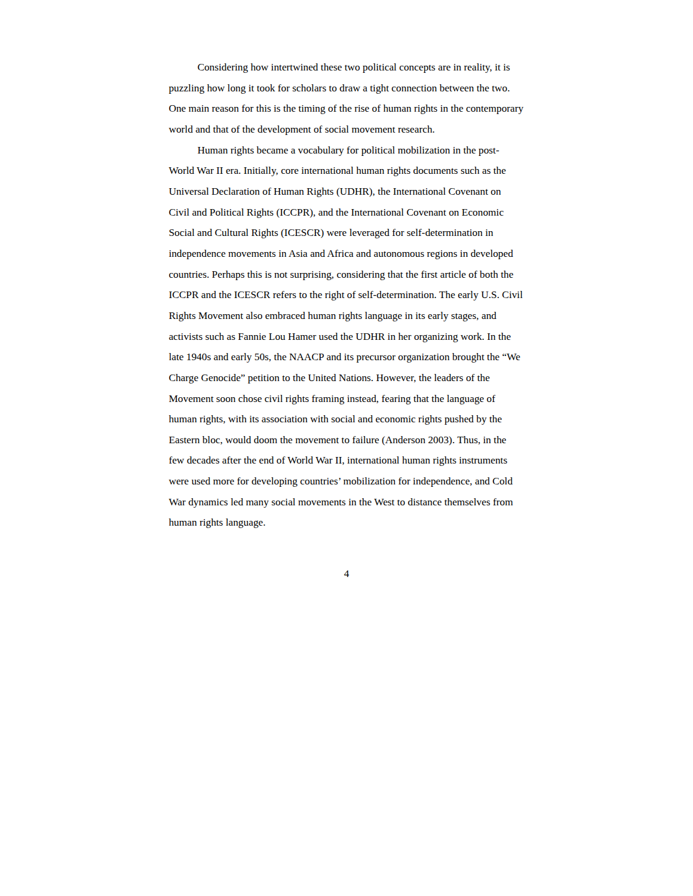Considering how intertwined these two political concepts are in reality, it is puzzling how long it took for scholars to draw a tight connection between the two. One main reason for this is the timing of the rise of human rights in the contemporary world and that of the development of social movement research.
Human rights became a vocabulary for political mobilization in the post-World War II era. Initially, core international human rights documents such as the Universal Declaration of Human Rights (UDHR), the International Covenant on Civil and Political Rights (ICCPR), and the International Covenant on Economic Social and Cultural Rights (ICESCR) were leveraged for self-determination in independence movements in Asia and Africa and autonomous regions in developed countries. Perhaps this is not surprising, considering that the first article of both the ICCPR and the ICESCR refers to the right of self-determination. The early U.S. Civil Rights Movement also embraced human rights language in its early stages, and activists such as Fannie Lou Hamer used the UDHR in her organizing work. In the late 1940s and early 50s, the NAACP and its precursor organization brought the “We Charge Genocide” petition to the United Nations. However, the leaders of the Movement soon chose civil rights framing instead, fearing that the language of human rights, with its association with social and economic rights pushed by the Eastern bloc, would doom the movement to failure (Anderson 2003). Thus, in the few decades after the end of World War II, international human rights instruments were used more for developing countries’ mobilization for independence, and Cold War dynamics led many social movements in the West to distance themselves from human rights language.
4